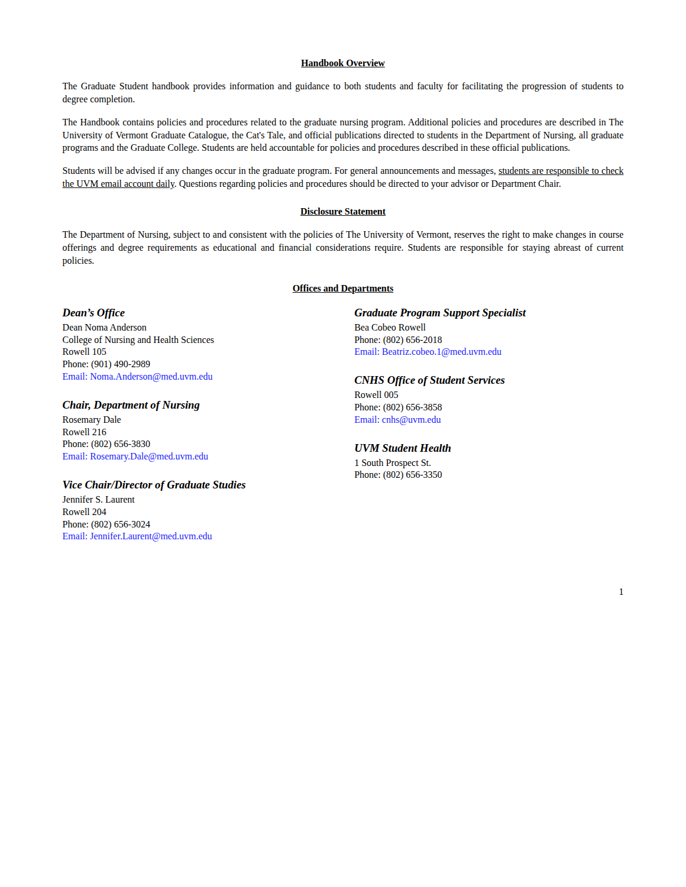Handbook Overview
The Graduate Student handbook provides information and guidance to both students and faculty for facilitating the progression of students to degree completion.
The Handbook contains policies and procedures related to the graduate nursing program. Additional policies and procedures are described in The University of Vermont Graduate Catalogue, the Cat's Tale, and official publications directed to students in the Department of Nursing, all graduate programs and the Graduate College. Students are held accountable for policies and procedures described in these official publications.
Students will be advised if any changes occur in the graduate program. For general announcements and messages, students are responsible to check the UVM email account daily. Questions regarding policies and procedures should be directed to your advisor or Department Chair.
Disclosure Statement
The Department of Nursing, subject to and consistent with the policies of The University of Vermont, reserves the right to make changes in course offerings and degree requirements as educational and financial considerations require. Students are responsible for staying abreast of current policies.
Offices and Departments
| Dean’s Office Dean Noma Anderson College of Nursing and Health Sciences Rowell 105 Phone: (901) 490-2989 Email: Noma.Anderson@med.uvm.edu Chair, Department of Nursing Rosemary Dale Rowell 216 Phone: (802) 656-3830 Email: Rosemary.Dale@med.uvm.edu Vice Chair/Director of Graduate Studies Jennifer S. Laurent Rowell 204 Phone: (802) 656-3024 Email: Jennifer.Laurent@med.uvm.edu | Graduate Program Support Specialist Bea Cobeo Rowell Phone: (802) 656-2018 Email: Beatriz.cobeo.1@med.uvm.edu CNHS Office of Student Services Rowell 005 Phone: (802) 656-3858 Email: cnhs@uvm.edu UVM Student Health 1 South Prospect St. Phone: (802) 656-3350 |
1